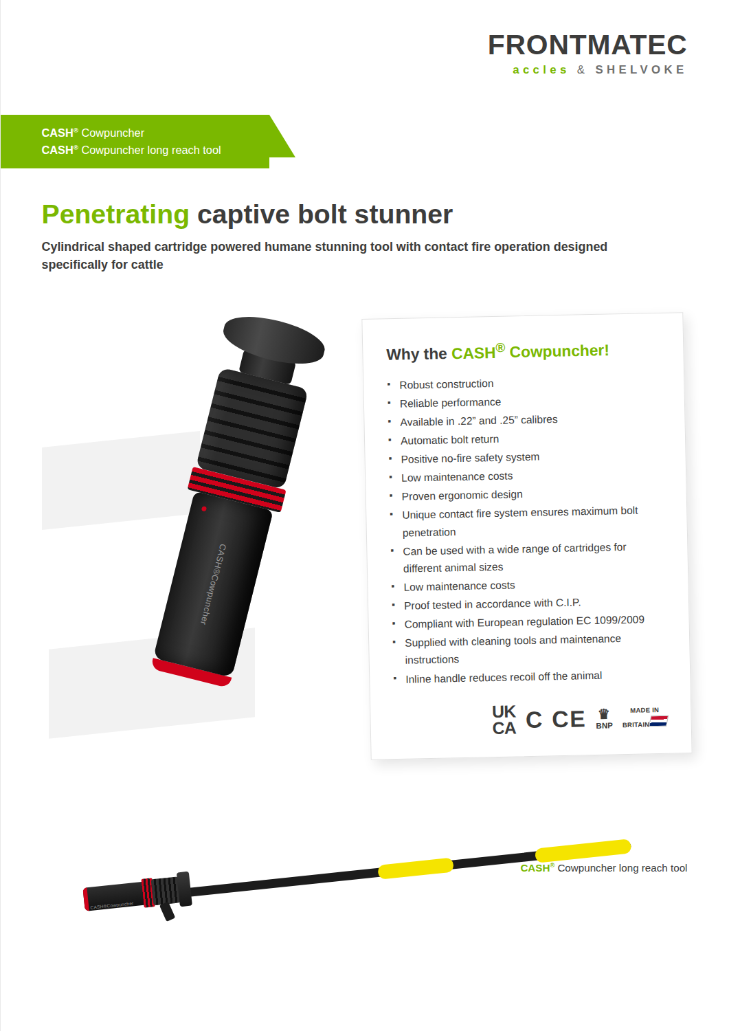FRONTMATEC
accles & SHELVOKE
CASH® Cowpuncher
CASH® Cowpuncher long reach tool
Penetrating captive bolt stunner
Cylindrical shaped cartridge powered humane stunning tool with contact fire operation designed specifically for cattle
CASH®Cowpuncher
Why the CASH® Cowpuncher!
Robust construction
Reliable performance
Available in .22” and .25” calibres
Automatic bolt return
Positive no-fire safety system
Low maintenance costs
Proven ergonomic design
Unique contact fire system ensures maximum bolt penetration
Can be used with a wide range of cartridges for different animal sizes
Low maintenance costs
Proof tested in accordance with C.I.P.
Compliant with European regulation EC 1099/2009
Supplied with cleaning tools and maintenance instructions
Inline handle reduces recoil off the animal
UK CA
C
CE
♛BNP
MADE IN
BRITAIN
CASH®Cowpuncher
CASH® Cowpuncher long reach tool